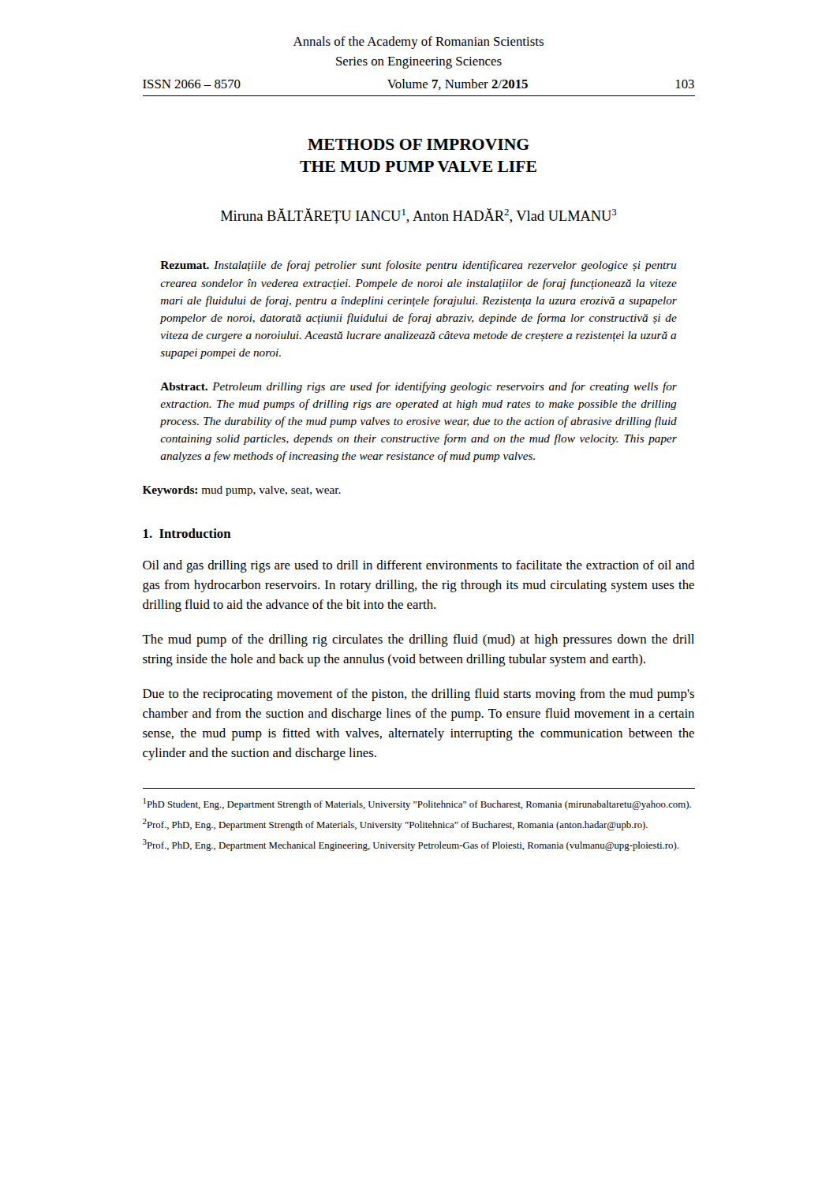Annals of the Academy of Romanian Scientists
Series on Engineering Sciences
ISSN 2066 – 8570 Volume 7, Number 2/2015 103
METHODS OF IMPROVING
THE MUD PUMP VALVE LIFE
Miruna BĂLTĂREȚU IANCU1, Anton HADĂR2, Vlad ULMANU3
Rezumat. Instalațiile de foraj petrolier sunt folosite pentru identificarea rezervelor geologice și pentru crearea sondelor în vederea extracției. Pompele de noroi ale instalațiilor de foraj funcționează la viteze mari ale fluidului de foraj, pentru a îndeplini cerințele forajului. Rezistența la uzura erozivă a supapelor pompelor de noroi, datorată acțiunii fluidului de foraj abraziv, depinde de forma lor constructivă și de viteza de curgere a noroiului. Această lucrare analizează câteva metode de creștere a rezistenței la uzură a supapei pompei de noroi.
Abstract. Petroleum drilling rigs are used for identifying geologic reservoirs and for creating wells for extraction. The mud pumps of drilling rigs are operated at high mud rates to make possible the drilling process. The durability of the mud pump valves to erosive wear, due to the action of abrasive drilling fluid containing solid particles, depends on their constructive form and on the mud flow velocity. This paper analyzes a few methods of increasing the wear resistance of mud pump valves.
Keywords: mud pump, valve, seat, wear.
1. Introduction
Oil and gas drilling rigs are used to drill in different environments to facilitate the extraction of oil and gas from hydrocarbon reservoirs. In rotary drilling, the rig through its mud circulating system uses the drilling fluid to aid the advance of the bit into the earth.
The mud pump of the drilling rig circulates the drilling fluid (mud) at high pressures down the drill string inside the hole and back up the annulus (void between drilling tubular system and earth).
Due to the reciprocating movement of the piston, the drilling fluid starts moving from the mud pump's chamber and from the suction and discharge lines of the pump. To ensure fluid movement in a certain sense, the mud pump is fitted with valves, alternately interrupting the communication between the cylinder and the suction and discharge lines.
1PhD Student, Eng., Department Strength of Materials, University "Politehnica" of Bucharest, Romania (mirunabaltaretu@yahoo.com).
2Prof., PhD, Eng., Department Strength of Materials, University "Politehnica" of Bucharest, Romania (anton.hadar@upb.ro).
3Prof., PhD, Eng., Department Mechanical Engineering, University Petroleum-Gas of Ploiesti, Romania (vulmanu@upg-ploiesti.ro).